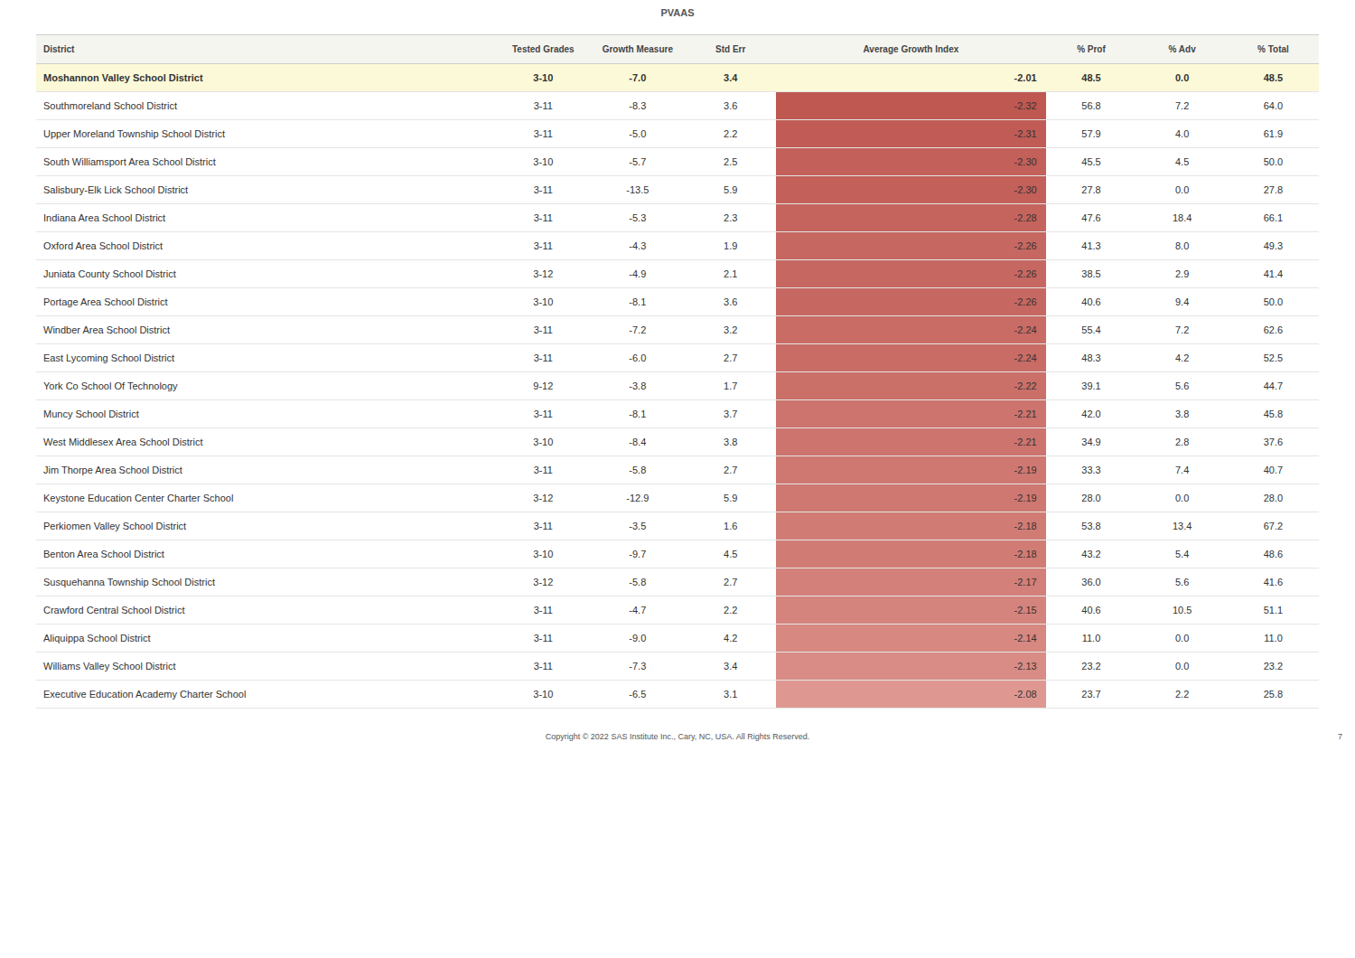PVAAS
| District | Tested Grades | Growth Measure | Std Err | Average Growth Index | % Prof | % Adv | % Total |
| --- | --- | --- | --- | --- | --- | --- | --- |
| Moshannon Valley School District | 3-10 | -7.0 | 3.4 | -2.01 | 48.5 | 0.0 | 48.5 |
| Southmoreland School District | 3-11 | -8.3 | 3.6 | -2.32 | 56.8 | 7.2 | 64.0 |
| Upper Moreland Township School District | 3-11 | -5.0 | 2.2 | -2.31 | 57.9 | 4.0 | 61.9 |
| South Williamsport Area School District | 3-10 | -5.7 | 2.5 | -2.30 | 45.5 | 4.5 | 50.0 |
| Salisbury-Elk Lick School District | 3-11 | -13.5 | 5.9 | -2.30 | 27.8 | 0.0 | 27.8 |
| Indiana Area School District | 3-11 | -5.3 | 2.3 | -2.28 | 47.6 | 18.4 | 66.1 |
| Oxford Area School District | 3-11 | -4.3 | 1.9 | -2.26 | 41.3 | 8.0 | 49.3 |
| Juniata County School District | 3-12 | -4.9 | 2.1 | -2.26 | 38.5 | 2.9 | 41.4 |
| Portage Area School District | 3-10 | -8.1 | 3.6 | -2.26 | 40.6 | 9.4 | 50.0 |
| Windber Area School District | 3-11 | -7.2 | 3.2 | -2.24 | 55.4 | 7.2 | 62.6 |
| East Lycoming School District | 3-11 | -6.0 | 2.7 | -2.24 | 48.3 | 4.2 | 52.5 |
| York Co School Of Technology | 9-12 | -3.8 | 1.7 | -2.22 | 39.1 | 5.6 | 44.7 |
| Muncy School District | 3-11 | -8.1 | 3.7 | -2.21 | 42.0 | 3.8 | 45.8 |
| West Middlesex Area School District | 3-10 | -8.4 | 3.8 | -2.21 | 34.9 | 2.8 | 37.6 |
| Jim Thorpe Area School District | 3-11 | -5.8 | 2.7 | -2.19 | 33.3 | 7.4 | 40.7 |
| Keystone Education Center Charter School | 3-12 | -12.9 | 5.9 | -2.19 | 28.0 | 0.0 | 28.0 |
| Perkiomen Valley School District | 3-11 | -3.5 | 1.6 | -2.18 | 53.8 | 13.4 | 67.2 |
| Benton Area School District | 3-10 | -9.7 | 4.5 | -2.18 | 43.2 | 5.4 | 48.6 |
| Susquehanna Township School District | 3-12 | -5.8 | 2.7 | -2.17 | 36.0 | 5.6 | 41.6 |
| Crawford Central School District | 3-11 | -4.7 | 2.2 | -2.15 | 40.6 | 10.5 | 51.1 |
| Aliquippa School District | 3-11 | -9.0 | 4.2 | -2.14 | 11.0 | 0.0 | 11.0 |
| Williams Valley School District | 3-11 | -7.3 | 3.4 | -2.13 | 23.2 | 0.0 | 23.2 |
| Executive Education Academy Charter School | 3-10 | -6.5 | 3.1 | -2.08 | 23.7 | 2.2 | 25.8 |
Copyright © 2022 SAS Institute Inc., Cary, NC, USA. All Rights Reserved.
7